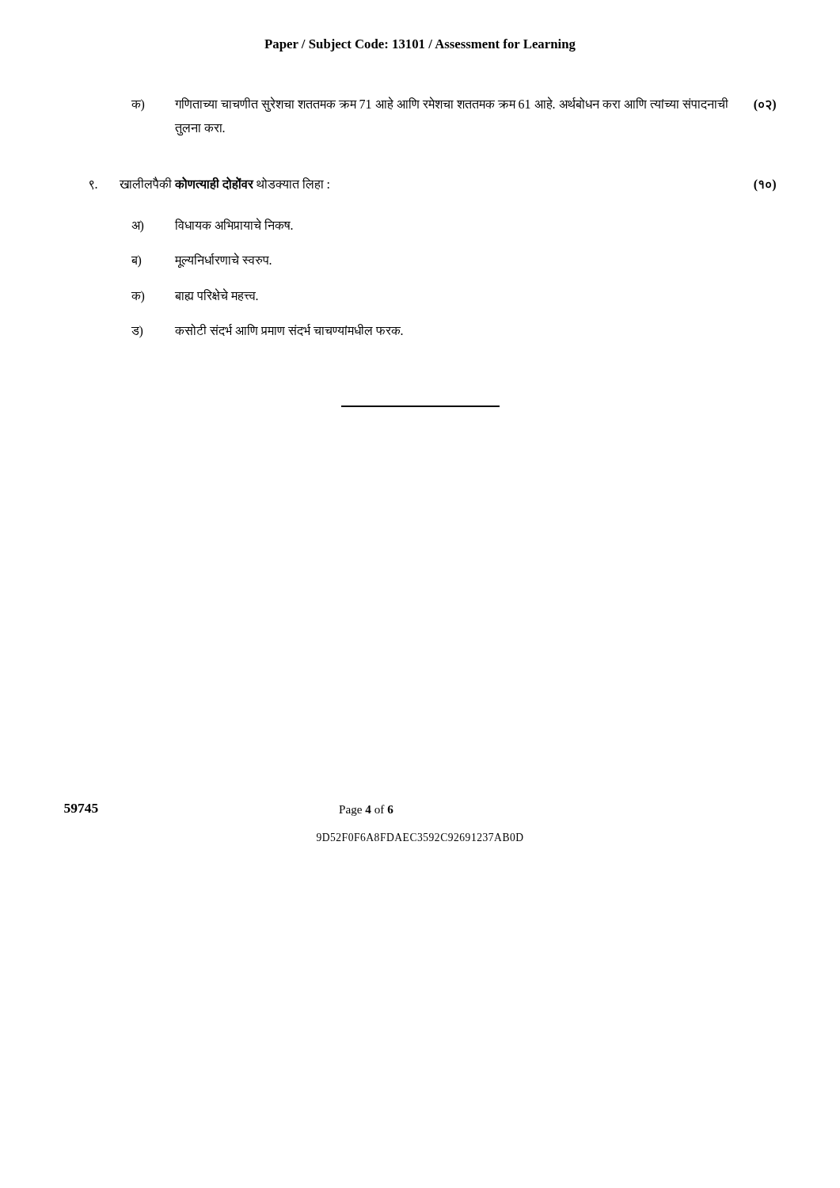Paper / Subject Code: 13101 / Assessment for Learning
क)
(०२) गणिताच्या चाचणीत सुरेशचा शततमक क्रम 71 आहे आणि रमेशचा शततमक क्रम 61 आहे. अर्थबोधन करा आणि त्यांच्या संपादनाची तुलना करा.
९.
(१०) खालीलपैकी कोणत्याही दोहोंवर थोडक्यात लिहा :
अ)
विधायक अभिप्रायाचे निकष.
ब)
मूल्यनिर्धारणाचे स्वरुप.
क)
बाह्य परिक्षेचे महत्त्व.
ड)
कसोटी संदर्भ आणि प्रमाण संदर्भ चाचण्यांमधील फरक.
59745
Page 4 of 6
9D52F0F6A8FDAEC3592C92691237AB0D